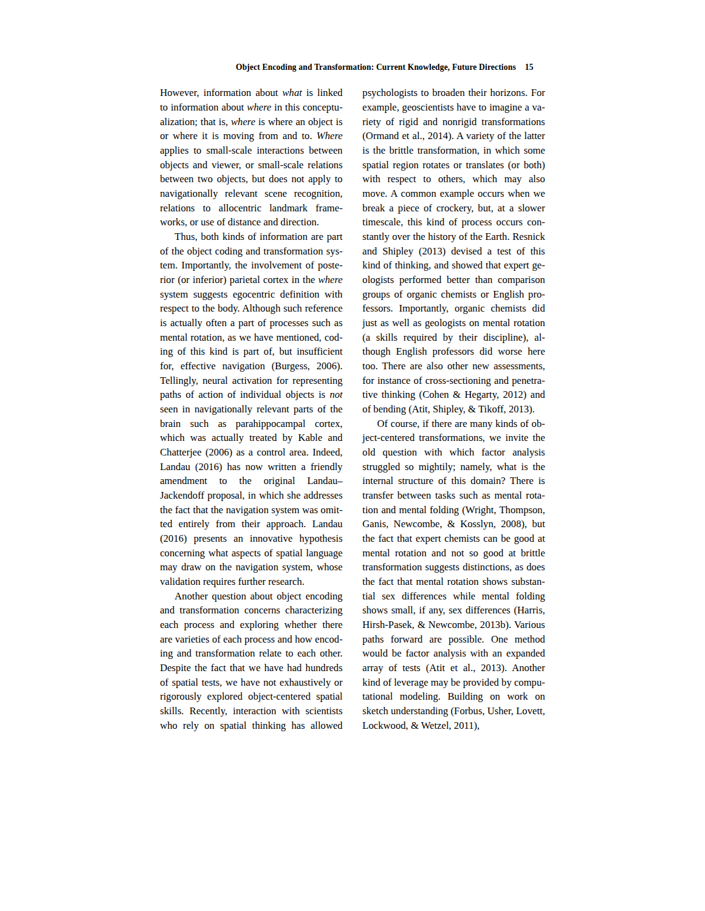Object Encoding and Transformation: Current Knowledge, Future Directions15
However, information about what is linked to information about where in this conceptualization; that is, where is where an object is or where it is moving from and to. Where applies to small-scale interactions between objects and viewer, or small-scale relations between two objects, but does not apply to navigationally relevant scene recognition, relations to allocentric landmark frameworks, or use of distance and direction.
Thus, both kinds of information are part of the object coding and transformation system. Importantly, the involvement of posterior (or inferior) parietal cortex in the where system suggests egocentric definition with respect to the body. Although such reference is actually often a part of processes such as mental rotation, as we have mentioned, coding of this kind is part of, but insufficient for, effective navigation (Burgess, 2006). Tellingly, neural activation for representing paths of action of individual objects is not seen in navigationally relevant parts of the brain such as parahippocampal cortex, which was actually treated by Kable and Chatterjee (2006) as a control area. Indeed, Landau (2016) has now written a friendly amendment to the original Landau–Jackendoff proposal, in which she addresses the fact that the navigation system was omitted entirely from their approach. Landau (2016) presents an innovative hypothesis concerning what aspects of spatial language may draw on the navigation system, whose validation requires further research.
Another question about object encoding and transformation concerns characterizing each process and exploring whether there are varieties of each process and how encoding and transformation relate to each other. Despite the fact that we have had hundreds of spatial tests, we have not exhaustively or rigorously explored object-centered spatial skills. Recently, interaction with scientists who rely on spatial thinking has allowed psychologists to broaden their horizons. For example, geoscientists have to imagine a variety of rigid and nonrigid transformations (Ormand et al., 2014). A variety of the latter is the brittle transformation, in which some spatial region rotates or translates (or both) with respect to others, which may also move. A common example occurs when we break a piece of crockery, but, at a slower timescale, this kind of process occurs constantly over the history of the Earth. Resnick and Shipley (2013) devised a test of this kind of thinking, and showed that expert geologists performed better than comparison groups of organic chemists or English professors. Importantly, organic chemists did just as well as geologists on mental rotation (a skills required by their discipline), although English professors did worse here too. There are also other new assessments, for instance of cross-sectioning and penetrative thinking (Cohen & Hegarty, 2012) and of bending (Atit, Shipley, & Tikoff, 2013).
Of course, if there are many kinds of object-centered transformations, we invite the old question with which factor analysis struggled so mightily; namely, what is the internal structure of this domain? There is transfer between tasks such as mental rotation and mental folding (Wright, Thompson, Ganis, Newcombe, & Kosslyn, 2008), but the fact that expert chemists can be good at mental rotation and not so good at brittle transformation suggests distinctions, as does the fact that mental rotation shows substantial sex differences while mental folding shows small, if any, sex differences (Harris, Hirsh-Pasek, & Newcombe, 2013b). Various paths forward are possible. One method would be factor analysis with an expanded array of tests (Atit et al., 2013). Another kind of leverage may be provided by computational modeling. Building on work on sketch understanding (Forbus, Usher, Lovett, Lockwood, & Wetzel, 2011),